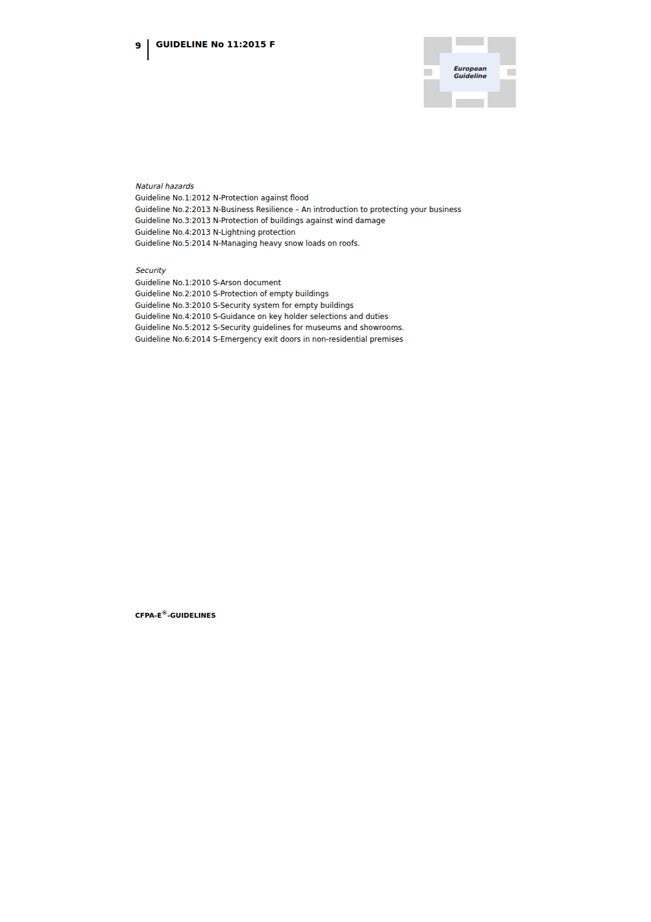9
GUIDELINE No 11:2015 F
European
Guideline
Natural hazards
| Guideline No. | 1:2012 N | - | Protection against flood |
| Guideline No. | 2:2013 N | - | Business Resilience – An introduction to protecting your business |
| Guideline No. | 3:2013 N | - | Protection of buildings against wind damage |
| Guideline No. | 4:2013 N | - | Lightning protection |
| Guideline No. | 5:2014 N | - | Managing heavy snow loads on roofs. |
Security
| Guideline No. | 1:2010 S | - | Arson document |
| Guideline No. | 2:2010 S | - | Protection of empty buildings |
| Guideline No. | 3:2010 S | - | Security system for empty buildings |
| Guideline No. | 4:2010 S | - | Guidance on key holder selections and duties |
| Guideline No. | 5:2012 S | - | Security guidelines for museums and showrooms. |
| Guideline No. | 6:2014 S | - | Emergency exit doors in non-residential premises |
CFPA-E®-GUIDELINES